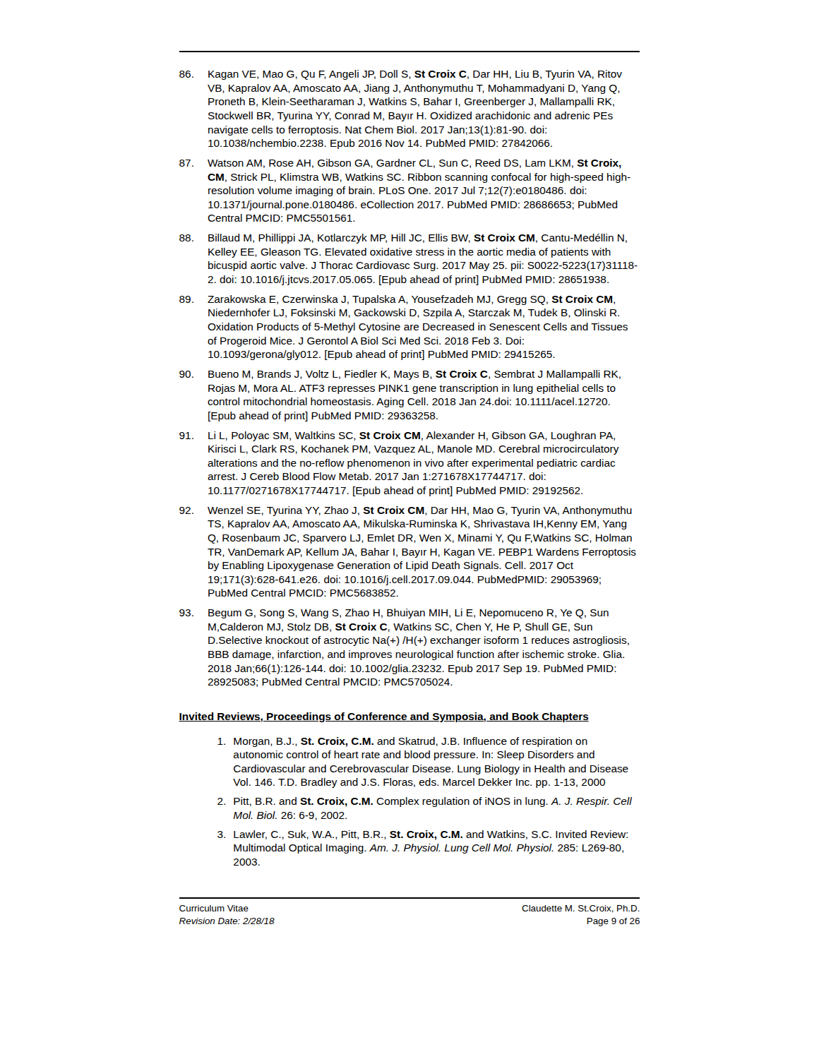86. Kagan VE, Mao G, Qu F, Angeli JP, Doll S, St Croix C, Dar HH, Liu B, Tyurin VA, Ritov VB, Kapralov AA, Amoscato AA, Jiang J, Anthonymuthu T, Mohammadyani D, Yang Q, Proneth B, Klein-Seetharaman J, Watkins S, Bahar I, Greenberger J, Mallampalli RK, Stockwell BR, Tyurina YY, Conrad M, Bayır H. Oxidized arachidonic and adrenic PEs navigate cells to ferroptosis. Nat Chem Biol. 2017 Jan;13(1):81-90. doi: 10.1038/nchembio.2238. Epub 2016 Nov 14. PubMed PMID: 27842066.
87. Watson AM, Rose AH, Gibson GA, Gardner CL, Sun C, Reed DS, Lam LKM, St Croix, CM, Strick PL, Klimstra WB, Watkins SC. Ribbon scanning confocal for high-speed high-resolution volume imaging of brain. PLoS One. 2017 Jul 7;12(7):e0180486. doi: 10.1371/journal.pone.0180486. eCollection 2017. PubMed PMID: 28686653; PubMed Central PMCID: PMC5501561.
88. Billaud M, Phillippi JA, Kotlarczyk MP, Hill JC, Ellis BW, St Croix CM, Cantu-Medéllin N, Kelley EE, Gleason TG. Elevated oxidative stress in the aortic media of patients with bicuspid aortic valve. J Thorac Cardiovasc Surg. 2017 May 25. pii: S0022-5223(17)31118-2. doi: 10.1016/j.jtcvs.2017.05.065. [Epub ahead of print] PubMed PMID: 28651938.
89. Zarakowska E, Czerwinska J, Tupalska A, Yousefzadeh MJ, Gregg SQ, St Croix CM, Niedernhofer LJ, Foksinski M, Gackowski D, Szpila A, Starczak M, Tudek B, Olinski R. Oxidation Products of 5-Methyl Cytosine are Decreased in Senescent Cells and Tissues of Progeroid Mice. J Gerontol A Biol Sci Med Sci. 2018 Feb 3. Doi: 10.1093/gerona/gly012. [Epub ahead of print] PubMed PMID: 29415265.
90. Bueno M, Brands J, Voltz L, Fiedler K, Mays B, St Croix C, Sembrat J Mallampalli RK, Rojas M, Mora AL. ATF3 represses PINK1 gene transcription in lung epithelial cells to control mitochondrial homeostasis. Aging Cell. 2018 Jan 24.doi: 10.1111/acel.12720. [Epub ahead of print] PubMed PMID: 29363258.
91. Li L, Poloyac SM, Waltkins SC, St Croix CM, Alexander H, Gibson GA, Loughran PA, Kirisci L, Clark RS, Kochanek PM, Vazquez AL, Manole MD. Cerebral microcirculatory alterations and the no-reflow phenomenon in vivo after experimental pediatric cardiac arrest. J Cereb Blood Flow Metab. 2017 Jan 1:271678X17744717. doi: 10.1177/0271678X17744717. [Epub ahead of print] PubMed PMID: 29192562.
92. Wenzel SE, Tyurina YY, Zhao J, St Croix CM, Dar HH, Mao G, Tyurin VA, Anthonymuthu TS, Kapralov AA, Amoscato AA, Mikulska-Ruminska K, Shrivastava IH,Kenny EM, Yang Q, Rosenbaum JC, Sparvero LJ, Emlet DR, Wen X, Minami Y, Qu F,Watkins SC, Holman TR, VanDemark AP, Kellum JA, Bahar I, Bayır H, Kagan VE. PEBP1 Wardens Ferroptosis by Enabling Lipoxygenase Generation of Lipid Death Signals. Cell. 2017 Oct 19;171(3):628-641.e26. doi: 10.1016/j.cell.2017.09.044. PubMedPMID: 29053969; PubMed Central PMCID: PMC5683852.
93. Begum G, Song S, Wang S, Zhao H, Bhuiyan MIH, Li E, Nepomuceno R, Ye Q, Sun M,Calderon MJ, Stolz DB, St Croix C, Watkins SC, Chen Y, He P, Shull GE, Sun D.Selective knockout of astrocytic Na(+) /H(+) exchanger isoform 1 reduces astrogliosis, BBB damage, infarction, and improves neurological function after ischemic stroke. Glia. 2018 Jan;66(1):126-144. doi: 10.1002/glia.23232. Epub 2017 Sep 19. PubMed PMID: 28925083; PubMed Central PMCID: PMC5705024.
Invited Reviews, Proceedings of Conference and Symposia, and Book Chapters
Morgan, B.J., St. Croix, C.M. and Skatrud, J.B. Influence of respiration on autonomic control of heart rate and blood pressure. In: Sleep Disorders and Cardiovascular and Cerebrovascular Disease. Lung Biology in Health and Disease Vol. 146. T.D. Bradley and J.S. Floras, eds. Marcel Dekker Inc. pp. 1-13, 2000
Pitt, B.R. and St. Croix, C.M. Complex regulation of iNOS in lung. A. J. Respir. Cell Mol. Biol. 26: 6-9, 2002.
Lawler, C., Suk, W.A., Pitt, B.R., St. Croix, C.M. and Watkins, S.C. Invited Review: Multimodal Optical Imaging. Am. J. Physiol. Lung Cell Mol. Physiol. 285: L269-80, 2003.
Curriculum Vitae
Revision Date: 2/28/18
Claudette M. St.Croix, Ph.D.
Page 9 of 26